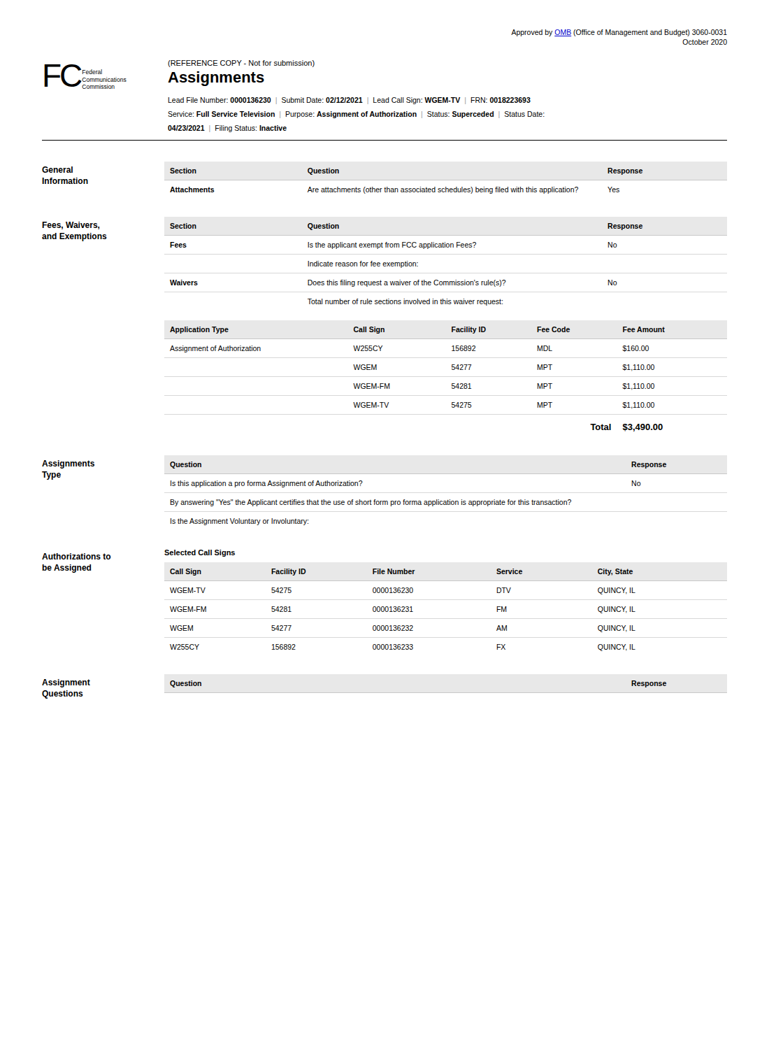Approved by OMB (Office of Management and Budget) 3060-0031
October 2020
FC Federal
Communications
Commission
(REFERENCE COPY - Not for submission)
Assignments
Lead File Number: 0000136230|Submit Date: 02/12/2021|Lead Call Sign: WGEM-TV|FRN: 0018223693
Service: Full Service Television|Purpose: Assignment of Authorization|Status: Superceded|Status Date:
04/23/2021|Filing Status: Inactive
General
Information
| Section | Question | Response |
| --- | --- | --- |
| Attachments | Are attachments (other than associated schedules) being filed with this application? | Yes |
Fees, Waivers,
and Exemptions
| Section | Question | Response |
| --- | --- | --- |
| Fees | Is the applicant exempt from FCC application Fees? | No |
| | Indicate reason for fee exemption: | |
| Waivers | Does this filing request a waiver of the Commission's rule(s)? | No |
| | Total number of rule sections involved in this waiver request: | |
| Application Type | Call Sign | Facility ID | Fee Code | Fee Amount |
| --- | --- | --- | --- | --- |
| Assignment of Authorization | W255CY | 156892 | MDL | $160.00 |
| | WGEM | 54277 | MPT | $1,110.00 |
| | WGEM-FM | 54281 | MPT | $1,110.00 |
| | WGEM-TV | 54275 | MPT | $1,110.00 |
| | | | Total | $3,490.00 |
Assignments
Type
| Question | Response |
| --- | --- |
| Is this application a pro forma Assignment of Authorization? | No |
| By answering "Yes" the Applicant certifies that the use of short form pro forma application is appropriate for this transaction? | |
| Is the Assignment Voluntary or Involuntary: | |
Authorizations to
be Assigned
Selected Call Signs
| Call Sign | Facility ID | File Number | Service | City, State |
| --- | --- | --- | --- | --- |
| WGEM-TV | 54275 | 0000136230 | DTV | QUINCY, IL |
| WGEM-FM | 54281 | 0000136231 | FM | QUINCY, IL |
| WGEM | 54277 | 0000136232 | AM | QUINCY, IL |
| W255CY | 156892 | 0000136233 | FX | QUINCY, IL |
Assignment
Questions
| Question | Response |
| --- | --- |